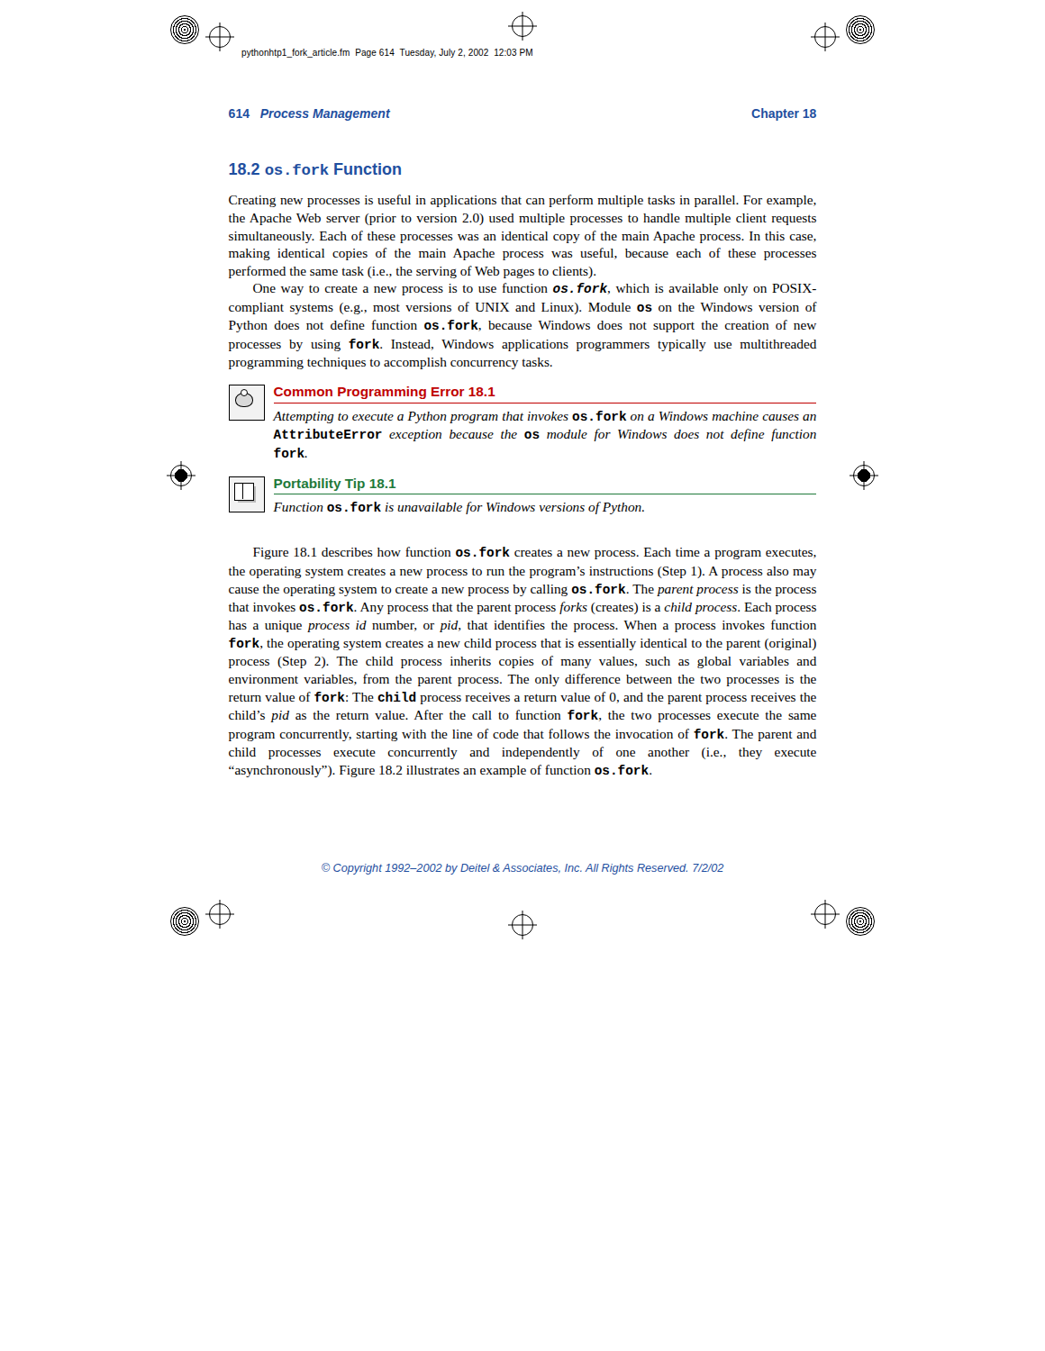pythonhtp1_fork_article.fm Page 614 Tuesday, July 2, 2002 12:03 PM
614 Process Management
Chapter 18
18.2 os.fork Function
Creating new processes is useful in applications that can perform multiple tasks in parallel. For example, the Apache Web server (prior to version 2.0) used multiple processes to handle multiple client requests simultaneously. Each of these processes was an identical copy of the main Apache process. In this case, making identical copies of the main Apache process was useful, because each of these processes performed the same task (i.e., the serving of Web pages to clients).
One way to create a new process is to use function os.fork, which is available only on POSIX-compliant systems (e.g., most versions of UNIX and Linux). Module os on the Windows version of Python does not define function os.fork, because Windows does not support the creation of new processes by using fork. Instead, Windows applications programmers typically use multithreaded programming techniques to accomplish concurrency tasks.
Common Programming Error 18.1
Attempting to execute a Python program that invokes os.fork on a Windows machine causes an AttributeError exception because the os module for Windows does not define function fork.
Portability Tip 18.1
Function os.fork is unavailable for Windows versions of Python.
Figure 18.1 describes how function os.fork creates a new process. Each time a program executes, the operating system creates a new process to run the program’s instructions (Step 1). A process also may cause the operating system to create a new process by calling os.fork. The parent process is the process that invokes os.fork. Any process that the parent process forks (creates) is a child process. Each process has a unique process id number, or pid, that identifies the process. When a process invokes function fork, the operating system creates a new child process that is essentially identical to the parent (original) process (Step 2). The child process inherits copies of many values, such as global variables and environment variables, from the parent process. The only difference between the two processes is the return value of fork: The child process receives a return value of 0, and the parent process receives the child’s pid as the return value. After the call to function fork, the two processes execute the same program concurrently, starting with the line of code that follows the invocation of fork. The parent and child processes execute concurrently and independently of one another (i.e., they execute “asynchronously”). Figure 18.2 illustrates an example of function os.fork.
© Copyright 1992–2002 by Deitel & Associates, Inc. All Rights Reserved. 7/2/02